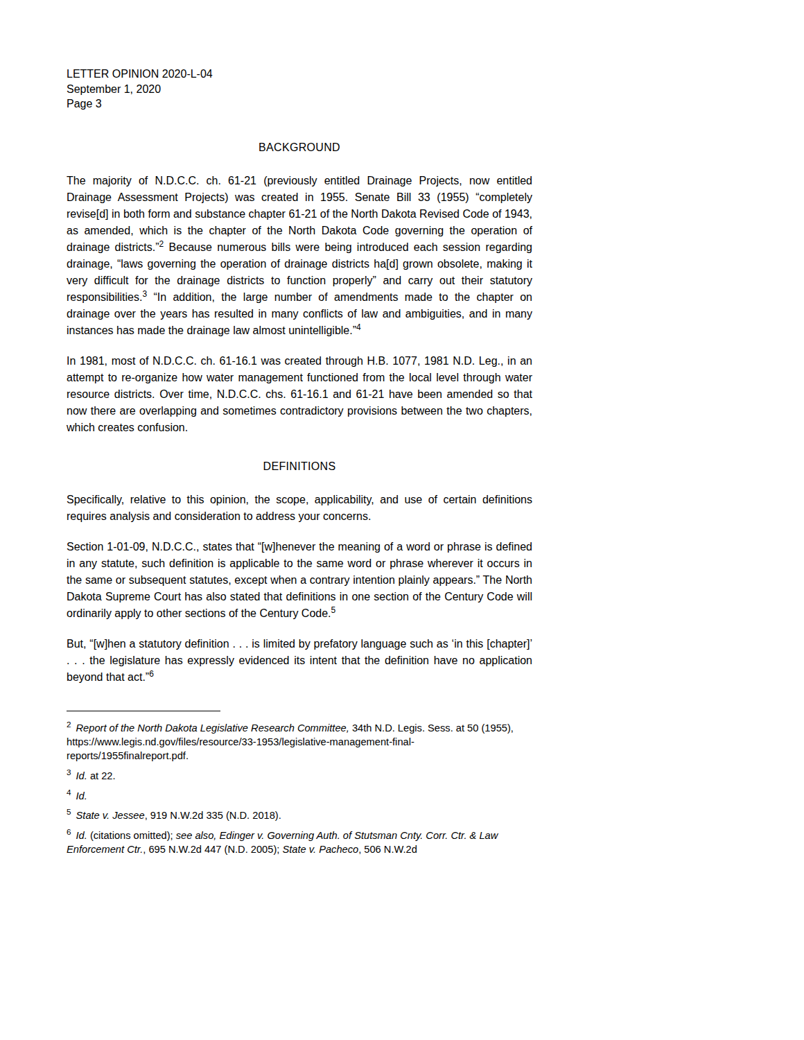LETTER OPINION 2020-L-04
September 1, 2020
Page 3
BACKGROUND
The majority of N.D.C.C. ch. 61-21 (previously entitled Drainage Projects, now entitled Drainage Assessment Projects) was created in 1955. Senate Bill 33 (1955) “completely revise[d] in both form and substance chapter 61-21 of the North Dakota Revised Code of 1943, as amended, which is the chapter of the North Dakota Code governing the operation of drainage districts.”2 Because numerous bills were being introduced each session regarding drainage, “laws governing the operation of drainage districts ha[d] grown obsolete, making it very difficult for the drainage districts to function properly” and carry out their statutory responsibilities.3 “In addition, the large number of amendments made to the chapter on drainage over the years has resulted in many conflicts of law and ambiguities, and in many instances has made the drainage law almost unintelligible.”4
In 1981, most of N.D.C.C. ch. 61-16.1 was created through H.B. 1077, 1981 N.D. Leg., in an attempt to re-organize how water management functioned from the local level through water resource districts. Over time, N.D.C.C. chs. 61-16.1 and 61-21 have been amended so that now there are overlapping and sometimes contradictory provisions between the two chapters, which creates confusion.
DEFINITIONS
Specifically, relative to this opinion, the scope, applicability, and use of certain definitions requires analysis and consideration to address your concerns.
Section 1-01-09, N.D.C.C., states that “[w]henever the meaning of a word or phrase is defined in any statute, such definition is applicable to the same word or phrase wherever it occurs in the same or subsequent statutes, except when a contrary intention plainly appears.” The North Dakota Supreme Court has also stated that definitions in one section of the Century Code will ordinarily apply to other sections of the Century Code.5
But, “[w]hen a statutory definition . . . is limited by prefatory language such as ‘in this [chapter]’ . . . the legislature has expressly evidenced its intent that the definition have no application beyond that act.”6
2 Report of the North Dakota Legislative Research Committee, 34th N.D. Legis. Sess. at 50 (1955), https://www.legis.nd.gov/files/resource/33-1953/legislative-management-final-reports/1955finalreport.pdf.
3 Id. at 22.
4 Id.
5 State v. Jessee, 919 N.W.2d 335 (N.D. 2018).
6 Id. (citations omitted); see also, Edinger v. Governing Auth. of Stutsman Cnty. Corr. Ctr. & Law Enforcement Ctr., 695 N.W.2d 447 (N.D. 2005); State v. Pacheco, 506 N.W.2d